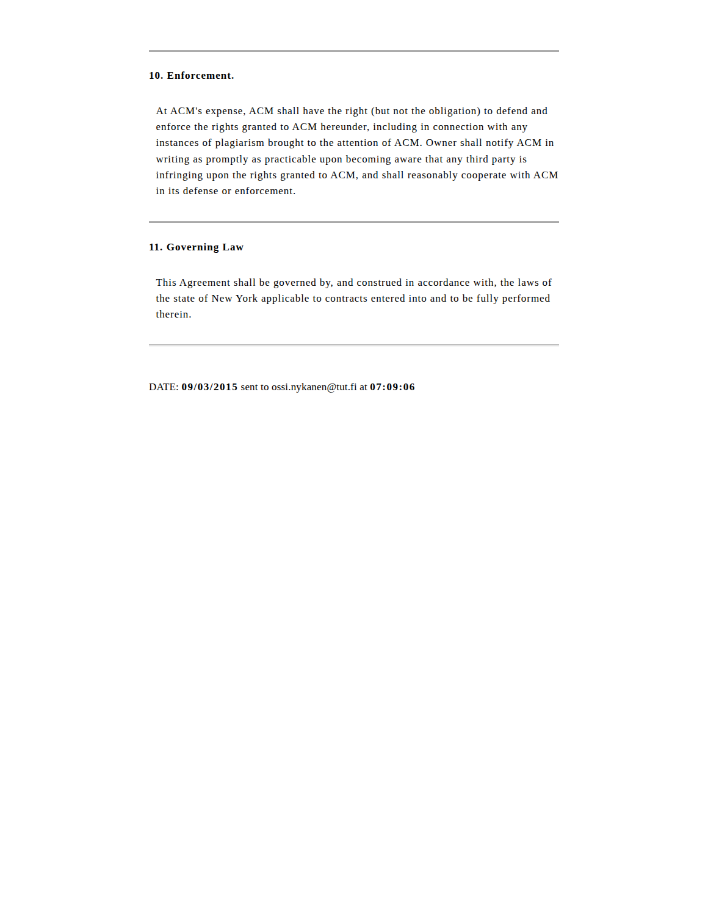10. Enforcement.
At ACM's expense, ACM shall have the right (but not the obligation) to defend and enforce the rights granted to ACM hereunder, including in connection with any instances of plagiarism brought to the attention of ACM. Owner shall notify ACM in writing as promptly as practicable upon becoming aware that any third party is infringing upon the rights granted to ACM, and shall reasonably cooperate with ACM in its defense or enforcement.
11. Governing Law
This Agreement shall be governed by, and construed in accordance with, the laws of the state of New York applicable to contracts entered into and to be fully performed therein.
DATE: 09/03/2015 sent to ossi.nykanen@tut.fi at 07:09:06